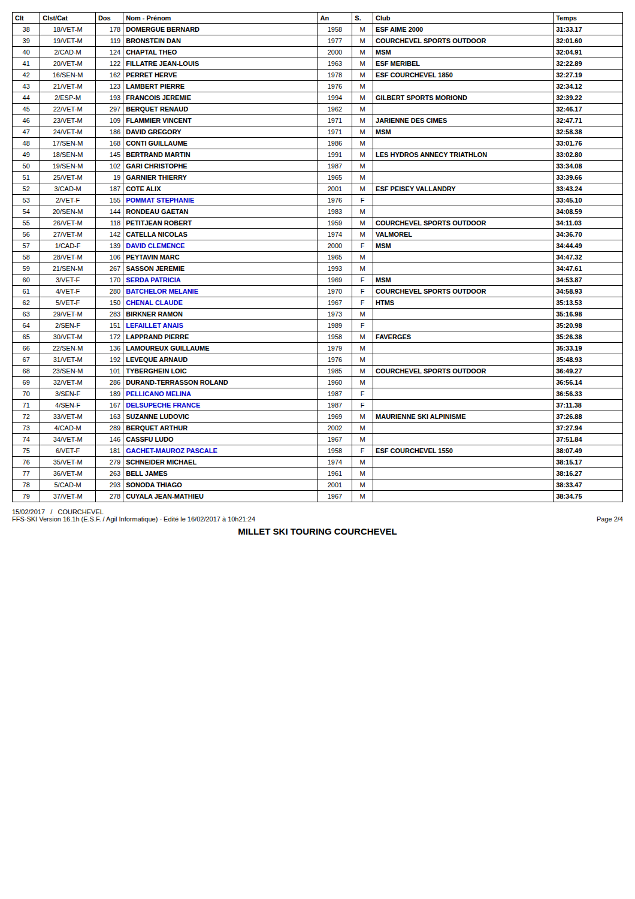| Clt | Clst/Cat | Dos | Nom - Prénom | An | S. | Club | Temps |
| --- | --- | --- | --- | --- | --- | --- | --- |
| 38 | 18/VET-M | 178 | DOMERGUE BERNARD | 1958 | M | ESF AIME 2000 | 31:33.17 |
| 39 | 19/VET-M | 119 | BRONSTEIN DAN | 1977 | M | COURCHEVEL SPORTS OUTDOOR | 32:01.60 |
| 40 | 2/CAD-M | 124 | CHAPTAL THEO | 2000 | M | MSM | 32:04.91 |
| 41 | 20/VET-M | 122 | FILLATRE JEAN-LOUIS | 1963 | M | ESF MERIBEL | 32:22.89 |
| 42 | 16/SEN-M | 162 | PERRET HERVE | 1978 | M | ESF COURCHEVEL 1850 | 32:27.19 |
| 43 | 21/VET-M | 123 | LAMBERT PIERRE | 1976 | M | | 32:34.12 |
| 44 | 2/ESP-M | 193 | FRANCOIS JEREMIE | 1994 | M | GILBERT SPORTS MORIOND | 32:39.22 |
| 45 | 22/VET-M | 297 | BERQUET RENAUD | 1962 | M | | 32:46.17 |
| 46 | 23/VET-M | 109 | FLAMMIER VINCENT | 1971 | M | JARIENNE DES CIMES | 32:47.71 |
| 47 | 24/VET-M | 186 | DAVID GREGORY | 1971 | M | MSM | 32:58.38 |
| 48 | 17/SEN-M | 168 | CONTI GUILLAUME | 1986 | M | | 33:01.76 |
| 49 | 18/SEN-M | 145 | BERTRAND MARTIN | 1991 | M | LES HYDROS ANNECY TRIATHLON | 33:02.80 |
| 50 | 19/SEN-M | 102 | GARI CHRISTOPHE | 1987 | M | | 33:34.08 |
| 51 | 25/VET-M | 19 | GARNIER THIERRY | 1965 | M | | 33:39.66 |
| 52 | 3/CAD-M | 187 | COTE ALIX | 2001 | M | ESF PEISEY VALLANDRY | 33:43.24 |
| 53 | 2/VET-F | 155 | POMMAT STEPHANIE | 1976 | F | | 33:45.10 |
| 54 | 20/SEN-M | 144 | RONDEAU GAETAN | 1983 | M | | 34:08.59 |
| 55 | 26/VET-M | 118 | PETITJEAN ROBERT | 1959 | M | COURCHEVEL SPORTS OUTDOOR | 34:11.03 |
| 56 | 27/VET-M | 142 | CATELLA NICOLAS | 1974 | M | VALMOREL | 34:36.70 |
| 57 | 1/CAD-F | 139 | DAVID CLEMENCE | 2000 | F | MSM | 34:44.49 |
| 58 | 28/VET-M | 106 | PEYTAVIN MARC | 1965 | M | | 34:47.32 |
| 59 | 21/SEN-M | 267 | SASSON JEREMIE | 1993 | M | | 34:47.61 |
| 60 | 3/VET-F | 170 | SERDA PATRICIA | 1969 | F | MSM | 34:53.87 |
| 61 | 4/VET-F | 280 | BATCHELOR MELANIE | 1970 | F | COURCHEVEL SPORTS OUTDOOR | 34:58.93 |
| 62 | 5/VET-F | 150 | CHENAL CLAUDE | 1967 | F | HTMS | 35:13.53 |
| 63 | 29/VET-M | 283 | BIRKNER RAMON | 1973 | M | | 35:16.98 |
| 64 | 2/SEN-F | 151 | LEFAILLET ANAIS | 1989 | F | | 35:20.98 |
| 65 | 30/VET-M | 172 | LAPPRAND PIERRE | 1958 | M | FAVERGES | 35:26.38 |
| 66 | 22/SEN-M | 136 | LAMOUREUX GUILLAUME | 1979 | M | | 35:33.19 |
| 67 | 31/VET-M | 192 | LEVEQUE ARNAUD | 1976 | M | | 35:48.93 |
| 68 | 23/SEN-M | 101 | TYBERGHEIN LOIC | 1985 | M | COURCHEVEL SPORTS OUTDOOR | 36:49.27 |
| 69 | 32/VET-M | 286 | DURAND-TERRASSON ROLAND | 1960 | M | | 36:56.14 |
| 70 | 3/SEN-F | 189 | PELLICANO MELINA | 1987 | F | | 36:56.33 |
| 71 | 4/SEN-F | 167 | DELSUPECHE FRANCE | 1987 | F | | 37:11.38 |
| 72 | 33/VET-M | 163 | SUZANNE LUDOVIC | 1969 | M | MAURIENNE SKI ALPINISME | 37:26.88 |
| 73 | 4/CAD-M | 289 | BERQUET ARTHUR | 2002 | M | | 37:27.94 |
| 74 | 34/VET-M | 146 | CASSFU LUDO | 1967 | M | | 37:51.84 |
| 75 | 6/VET-F | 181 | GACHET-MAUROZ PASCALE | 1958 | F | ESF COURCHEVEL 1550 | 38:07.49 |
| 76 | 35/VET-M | 279 | SCHNEIDER MICHAEL | 1974 | M | | 38:15.17 |
| 77 | 36/VET-M | 263 | BELL JAMES | 1961 | M | | 38:16.27 |
| 78 | 5/CAD-M | 293 | SONODA THIAGO | 2001 | M | | 38:33.47 |
| 79 | 37/VET-M | 278 | CUYALA JEAN-MATHIEU | 1967 | M | | 38:34.75 |
15/02/2017 / COURCHEVEL
FFS-SKI Version 16.1h (E.S.F. / Agil Informatique) - Edité le 16/02/2017 à 10h21:24 Page 2/4
MILLET SKI TOURING COURCHEVEL